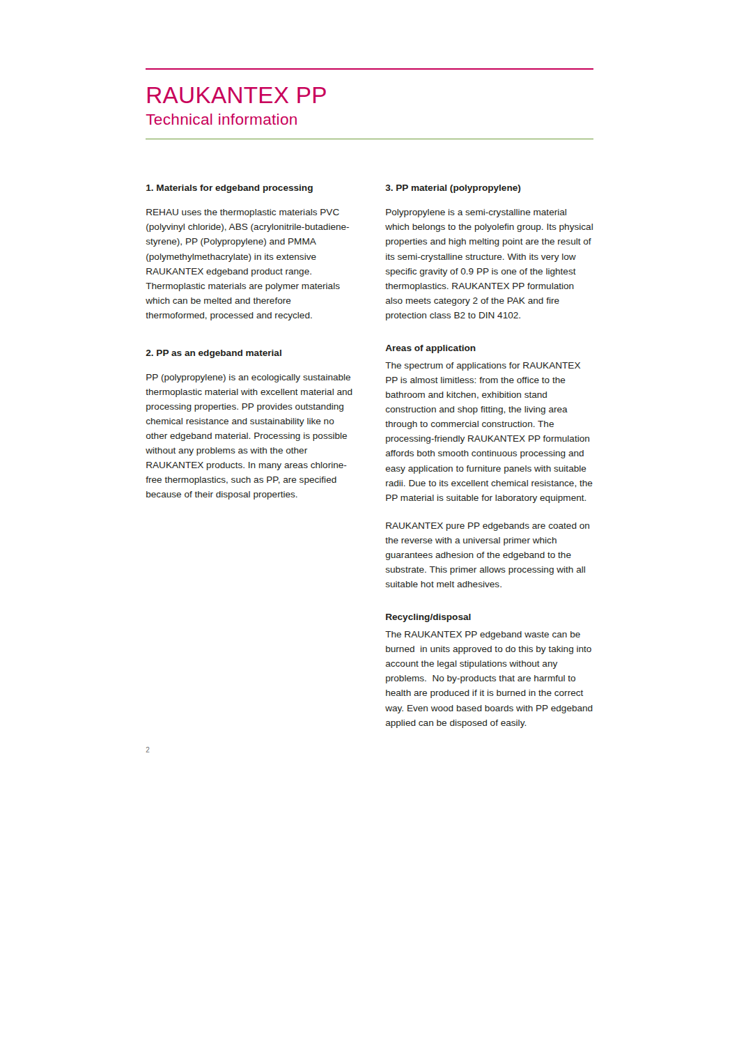RAUKANTEX PPTechnical information
1. Materials for edgeband processing
REHAU uses the thermoplastic materials PVC (polyvinyl chloride), ABS (acrylonitrile-butadiene-styrene), PP (Polypropylene) and PMMA (polymethylmethacrylate) in its extensive RAUKANTEX edgeband product range. Thermoplastic materials are polymer materials which can be melted and therefore thermoformed, processed and recycled.
2. PP as an edgeband material
PP (polypropylene) is an ecologically sustainable thermoplastic material with excellent material and processing properties. PP provides outstanding chemical resistance and sustainability like no other edgeband material. Processing is possible without any problems as with the other RAUKANTEX products. In many areas chlorine-free thermoplastics, such as PP, are specified because of their disposal properties.
3. PP material (polypropylene)
Polypropylene is a semi-crystalline material which belongs to the polyolefin group. Its physical properties and high melting point are the result of its semi-crystalline structure. With its very low specific gravity of 0.9 PP is one of the lightest thermoplastics. RAUKANTEX PP formulation also meets category 2 of the PAK and fire protection class B2 to DIN 4102.
Areas of application
The spectrum of applications for RAUKANTEX PP is almost limitless: from the office to the bathroom and kitchen, exhibition stand construction and shop fitting, the living area through to commercial construction. The processing-friendly RAUKANTEX PP formulation affords both smooth continuous processing and easy application to furniture panels with suitable radii. Due to its excellent chemical resistance, the PP material is suitable for laboratory equipment.
RAUKANTEX pure PP edgebands are coated on the reverse with a universal primer which guarantees adhesion of the edgeband to the substrate. This primer allows processing with all suitable hot melt adhesives.
Recycling/disposal
The RAUKANTEX PP edgeband waste can be burned in units approved to do this by taking into account the legal stipulations without any problems. No by-products that are harmful to health are produced if it is burned in the correct way. Even wood based boards with PP edgeband applied can be disposed of easily.
2